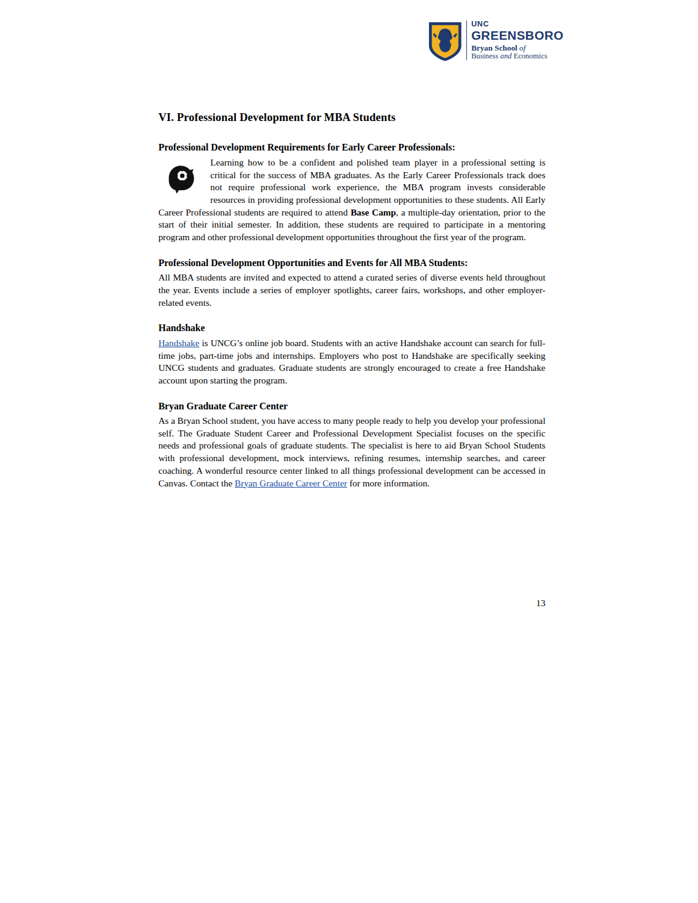UNC
GREENSBORO
Bryan School of
Business and Economics
VI. Professional Development for MBA Students
Professional Development Requirements for Early Career Professionals:
Learning how to be a confident and polished team player in a professional setting is critical for the success of MBA graduates. As the Early Career Professionals track does not require professional work experience, the MBA program invests considerable resources in providing professional development opportunities to these students. All Early Career Professional students are required to attend Base Camp, a multiple-day orientation, prior to the start of their initial semester. In addition, these students are required to participate in a mentoring program and other professional development opportunities throughout the first year of the program.
Professional Development Opportunities and Events for All MBA Students:
All MBA students are invited and expected to attend a curated series of diverse events held throughout the year. Events include a series of employer spotlights, career fairs, workshops, and other employer-related events.
Handshake
Handshake is UNCG’s online job board. Students with an active Handshake account can search for full-time jobs, part-time jobs and internships. Employers who post to Handshake are specifically seeking UNCG students and graduates. Graduate students are strongly encouraged to create a free Handshake account upon starting the program.
Bryan Graduate Career Center
As a Bryan School student, you have access to many people ready to help you develop your professional self. The Graduate Student Career and Professional Development Specialist focuses on the specific needs and professional goals of graduate students. The specialist is here to aid Bryan School Students with professional development, mock interviews, refining resumes, internship searches, and career coaching. A wonderful resource center linked to all things professional development can be accessed in Canvas. Contact the Bryan Graduate Career Center for more information.
13